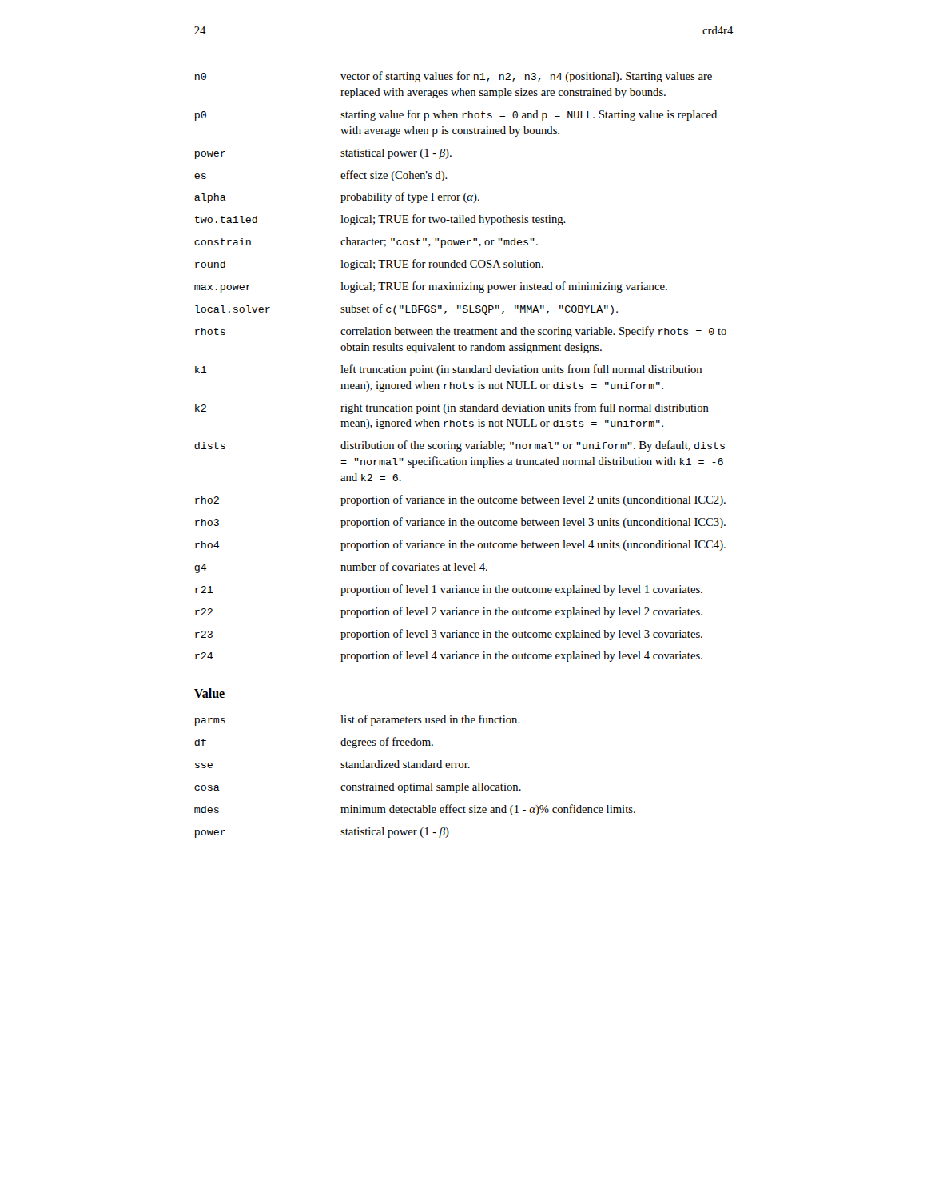24 crd4r4
n0
vector of starting values for n1, n2, n3, n4 (positional). Starting values are replaced with averages when sample sizes are constrained by bounds.
p0
starting value for p when rhots = 0 and p = NULL. Starting value is replaced with average when p is constrained by bounds.
power
statistical power (1 - β).
es
effect size (Cohen's d).
alpha
probability of type I error (α).
two.tailed
logical; TRUE for two-tailed hypothesis testing.
constrain
character; "cost", "power", or "mdes".
round
logical; TRUE for rounded COSA solution.
max.power
logical; TRUE for maximizing power instead of minimizing variance.
local.solver
subset of c("LBFGS", "SLSQP", "MMA", "COBYLA").
rhots
correlation between the treatment and the scoring variable. Specify rhots = 0 to obtain results equivalent to random assignment designs.
k1
left truncation point (in standard deviation units from full normal distribution mean), ignored when rhots is not NULL or dists = "uniform".
k2
right truncation point (in standard deviation units from full normal distribution mean), ignored when rhots is not NULL or dists = "uniform".
dists
distribution of the scoring variable; "normal" or "uniform". By default, dists = "normal" specification implies a truncated normal distribution with k1 = -6 and k2 = 6.
rho2
proportion of variance in the outcome between level 2 units (unconditional ICC2).
rho3
proportion of variance in the outcome between level 3 units (unconditional ICC3).
rho4
proportion of variance in the outcome between level 4 units (unconditional ICC4).
g4
number of covariates at level 4.
r21
proportion of level 1 variance in the outcome explained by level 1 covariates.
r22
proportion of level 2 variance in the outcome explained by level 2 covariates.
r23
proportion of level 3 variance in the outcome explained by level 3 covariates.
r24
proportion of level 4 variance in the outcome explained by level 4 covariates.
Value
parms
list of parameters used in the function.
df
degrees of freedom.
sse
standardized standard error.
cosa
constrained optimal sample allocation.
mdes
minimum detectable effect size and (1 - α)% confidence limits.
power
statistical power (1 - β)